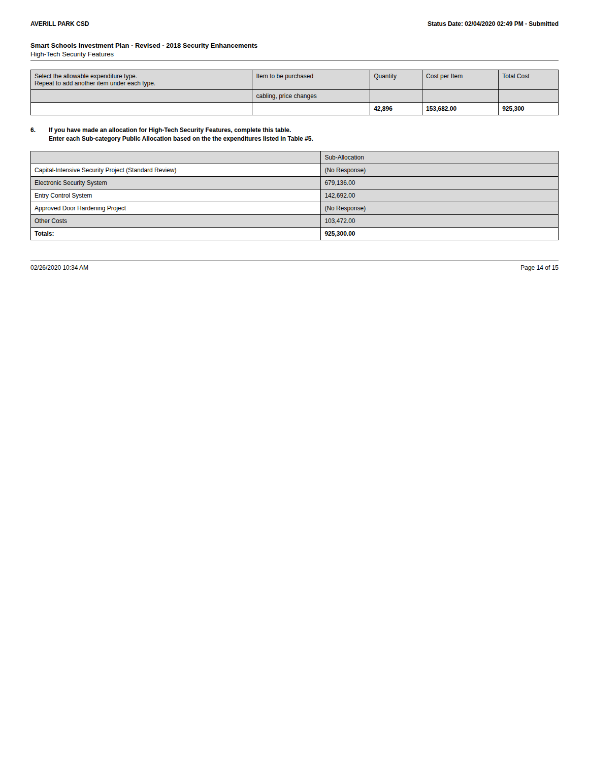AVERILL PARK CSD Status Date: 02/04/2020 02:49 PM - Submitted
Smart Schools Investment Plan - Revised - 2018 Security Enhancements
High-Tech Security Features
| Select the allowable expenditure type. Repeat to add another item under each type. | Item to be purchased | Quantity | Cost per Item | Total Cost |
| | cabling, price changes | | | |
| | | 42,896 | 153,682.00 | 925,300 |
6.
If you have made an allocation for High-Tech Security Features, complete this table.
Enter each Sub-category Public Allocation based on the the expenditures listed in Table #5.
| | Sub-Allocation |
| Capital-Intensive Security Project (Standard Review) | (No Response) |
| Electronic Security System | 679,136.00 |
| Entry Control System | 142,692.00 |
| Approved Door Hardening Project | (No Response) |
| Other Costs | 103,472.00 |
| Totals: | 925,300.00 |
02/26/2020 10:34 AM Page 14 of 15